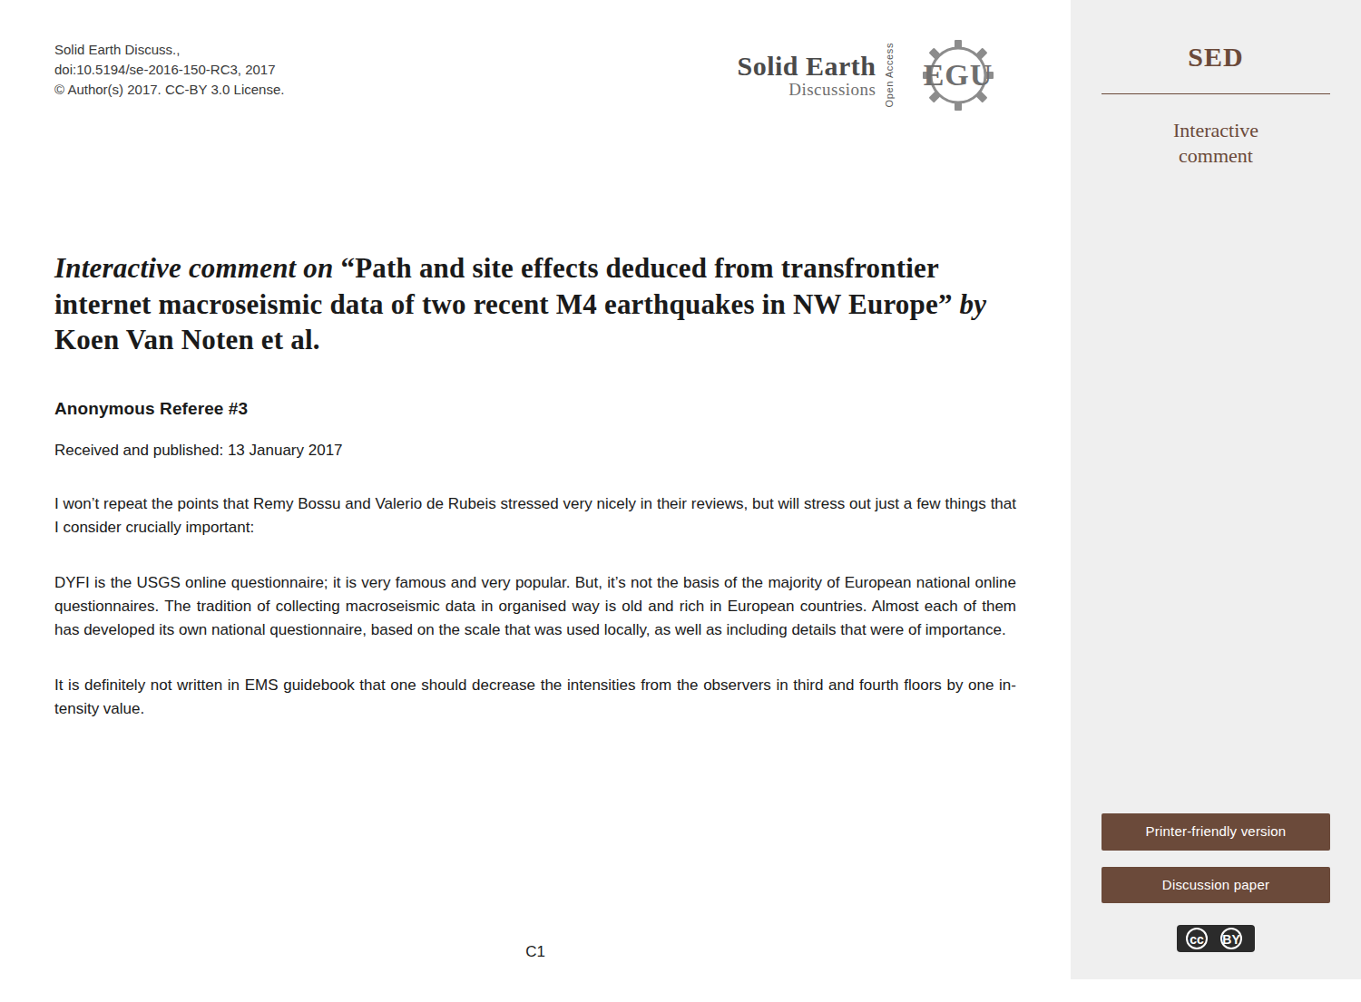Solid Earth Discuss.,
doi:10.5194/se-2016-150-RC3, 2017
© Author(s) 2017. CC-BY 3.0 License.
Solid Earth
Discussions
Open Access
EGU
Interactive comment on “Path and site effects deduced from transfrontier internet macroseismic data of two recent M4 earthquakes in NW Europe” by Koen Van Noten et al.
Anonymous Referee #3
Received and published: 13 January 2017
I won’t repeat the points that Remy Bossu and Valerio de Rubeis stressed very nicely in their reviews, but will stress out just a few things that I consider crucially important:
DYFI is the USGS online questionnaire; it is very famous and very popular. But, it’s not the basis of the majority of European national online questionnaires. The tradition of collecting macroseismic data in organised way is old and rich in European countries. Almost each of them has developed its own national questionnaire, based on the scale that was used locally, as well as including details that were of importance.
It is definitely not written in EMS guidebook that one should decrease the intensities from the observers in third and fourth floors by one intensity value.
C1
SED
Interactive
comment
Printer-friendly version Discussion paper
cc BY